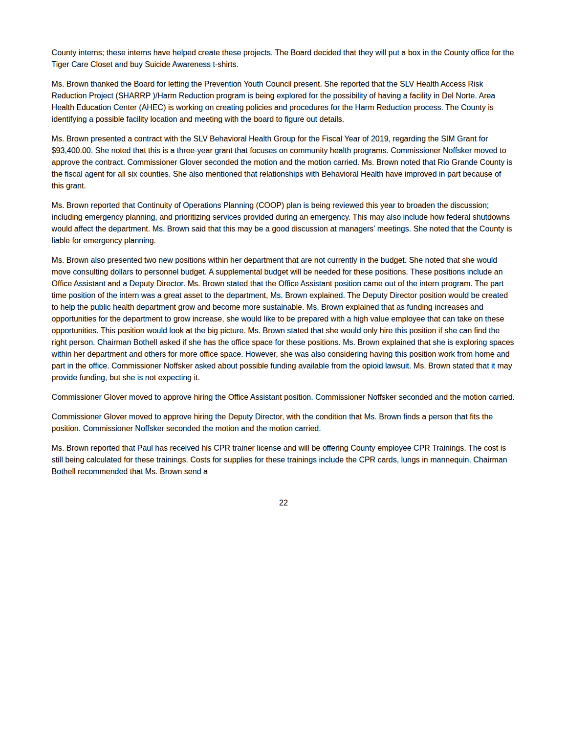County interns; these interns have helped create these projects. The Board decided that they will put a box in the County office for the Tiger Care Closet and buy Suicide Awareness t-shirts.
Ms. Brown thanked the Board for letting the Prevention Youth Council present. She reported that the SLV Health Access Risk Reduction Project (SHARRP )/Harm Reduction program is being explored for the possibility of having a facility in Del Norte. Area Health Education Center (AHEC) is working on creating policies and procedures for the Harm Reduction process. The County is identifying a possible facility location and meeting with the board to figure out details.
Ms. Brown presented a contract with the SLV Behavioral Health Group for the Fiscal Year of 2019, regarding the SIM Grant for $93,400.00. She noted that this is a three-year grant that focuses on community health programs. Commissioner Noffsker moved to approve the contract. Commissioner Glover seconded the motion and the motion carried. Ms. Brown noted that Rio Grande County is the fiscal agent for all six counties. She also mentioned that relationships with Behavioral Health have improved in part because of this grant.
Ms. Brown reported that Continuity of Operations Planning (COOP) plan is being reviewed this year to broaden the discussion; including emergency planning, and prioritizing services provided during an emergency. This may also include how federal shutdowns would affect the department. Ms. Brown said that this may be a good discussion at managers' meetings. She noted that the County is liable for emergency planning.
Ms. Brown also presented two new positions within her department that are not currently in the budget. She noted that she would move consulting dollars to personnel budget. A supplemental budget will be needed for these positions. These positions include an Office Assistant and a Deputy Director. Ms. Brown stated that the Office Assistant position came out of the intern program. The part time position of the intern was a great asset to the department, Ms. Brown explained. The Deputy Director position would be created to help the public health department grow and become more sustainable. Ms. Brown explained that as funding increases and opportunities for the department to grow increase, she would like to be prepared with a high value employee that can take on these opportunities. This position would look at the big picture. Ms. Brown stated that she would only hire this position if she can find the right person. Chairman Bothell asked if she has the office space for these positions. Ms. Brown explained that she is exploring spaces within her department and others for more office space. However, she was also considering having this position work from home and part in the office. Commissioner Noffsker asked about possible funding available from the opioid lawsuit. Ms. Brown stated that it may provide funding, but she is not expecting it.
Commissioner Glover moved to approve hiring the Office Assistant position. Commissioner Noffsker seconded and the motion carried.
Commissioner Glover moved to approve hiring the Deputy Director, with the condition that Ms. Brown finds a person that fits the position. Commissioner Noffsker seconded the motion and the motion carried.
Ms. Brown reported that Paul has received his CPR trainer license and will be offering County employee CPR Trainings. The cost is still being calculated for these trainings. Costs for supplies for these trainings include the CPR cards, lungs in mannequin. Chairman Bothell recommended that Ms. Brown send a
22